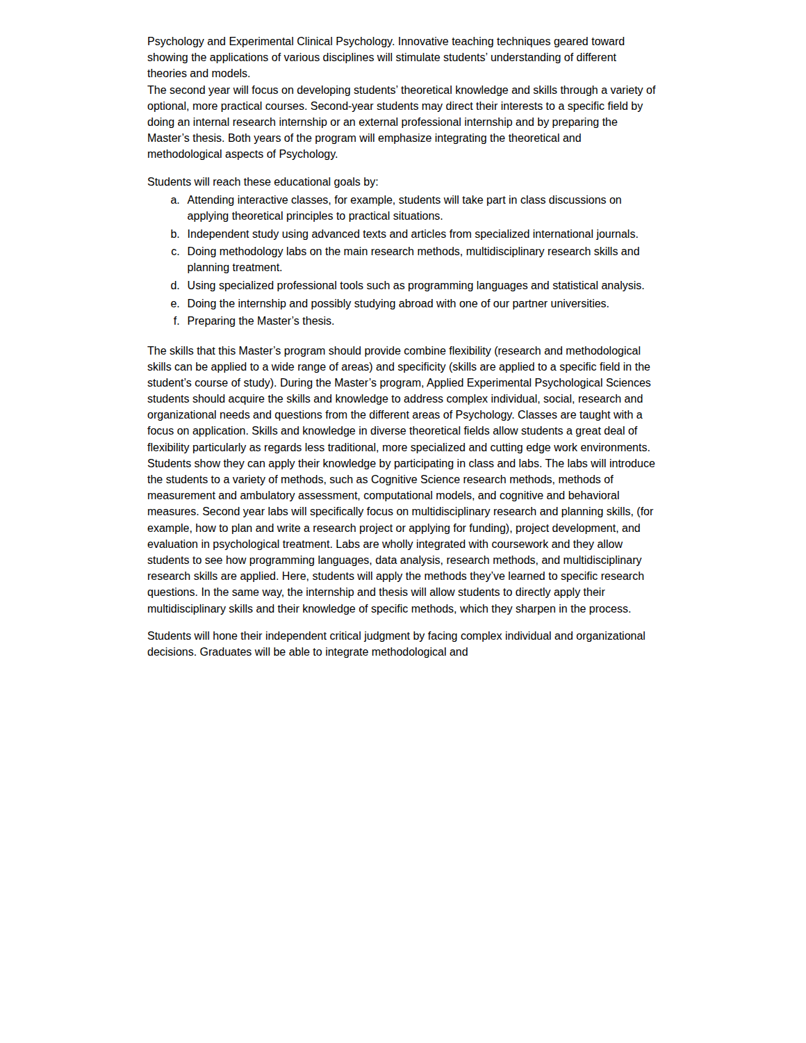Psychology and Experimental Clinical Psychology. Innovative teaching techniques geared toward showing the applications of various disciplines will stimulate students’ understanding of different theories and models.
The second year will focus on developing students’ theoretical knowledge and skills through a variety of optional, more practical courses. Second-year students may direct their interests to a specific field by doing an internal research internship or an external professional internship and by preparing the Master’s thesis. Both years of the program will emphasize integrating the theoretical and methodological aspects of Psychology.
Students will reach these educational goals by:
Attending interactive classes, for example, students will take part in class discussions on applying theoretical principles to practical situations.
Independent study using advanced texts and articles from specialized international journals.
Doing methodology labs on the main research methods, multidisciplinary research skills and planning treatment.
Using specialized professional tools such as programming languages and statistical analysis.
Doing the internship and possibly studying abroad with one of our partner universities.
Preparing the Master’s thesis.
The skills that this Master’s program should provide combine flexibility (research and methodological skills can be applied to a wide range of areas) and specificity (skills are applied to a specific field in the student’s course of study). During the Master’s program, Applied Experimental Psychological Sciences students should acquire the skills and knowledge to address complex individual, social, research and organizational needs and questions from the different areas of Psychology. Classes are taught with a focus on application. Skills and knowledge in diverse theoretical fields allow students a great deal of flexibility particularly as regards less traditional, more specialized and cutting edge work environments. Students show they can apply their knowledge by participating in class and labs. The labs will introduce the students to a variety of methods, such as Cognitive Science research methods, methods of measurement and ambulatory assessment, computational models, and cognitive and behavioral measures. Second year labs will specifically focus on multidisciplinary research and planning skills, (for example, how to plan and write a research project or applying for funding), project development, and evaluation in psychological treatment. Labs are wholly integrated with coursework and they allow students to see how programming languages, data analysis, research methods, and multidisciplinary research skills are applied. Here, students will apply the methods they’ve learned to specific research questions. In the same way, the internship and thesis will allow students to directly apply their multidisciplinary skills and their knowledge of specific methods, which they sharpen in the process.
Students will hone their independent critical judgment by facing complex individual and organizational decisions. Graduates will be able to integrate methodological and